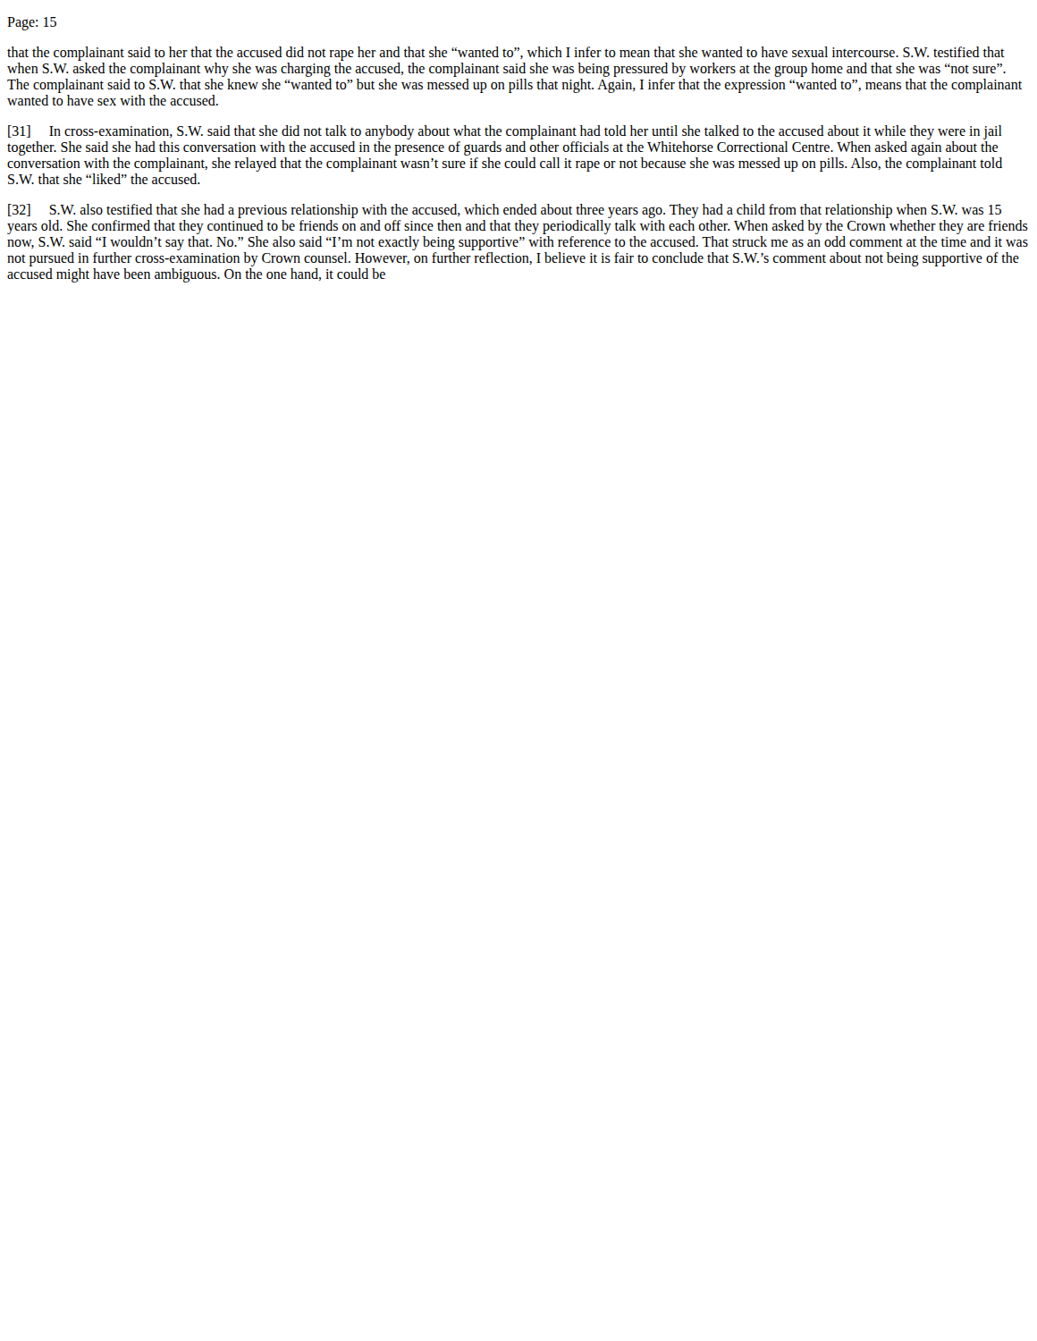Page: 15
that the complainant said to her that the accused did not rape her and that she “wanted to”, which I infer to mean that she wanted to have sexual intercourse. S.W. testified that when S.W. asked the complainant why she was charging the accused, the complainant said she was being pressured by workers at the group home and that she was “not sure”. The complainant said to S.W. that she knew she “wanted to” but she was messed up on pills that night. Again, I infer that the expression “wanted to”, means that the complainant wanted to have sex with the accused.
[31] In cross-examination, S.W. said that she did not talk to anybody about what the complainant had told her until she talked to the accused about it while they were in jail together. She said she had this conversation with the accused in the presence of guards and other officials at the Whitehorse Correctional Centre. When asked again about the conversation with the complainant, she relayed that the complainant wasn’t sure if she could call it rape or not because she was messed up on pills. Also, the complainant told S.W. that she “liked” the accused.
[32] S.W. also testified that she had a previous relationship with the accused, which ended about three years ago. They had a child from that relationship when S.W. was 15 years old. She confirmed that they continued to be friends on and off since then and that they periodically talk with each other. When asked by the Crown whether they are friends now, S.W. said “I wouldn’t say that. No.” She also said “I’m not exactly being supportive” with reference to the accused. That struck me as an odd comment at the time and it was not pursued in further cross-examination by Crown counsel. However, on further reflection, I believe it is fair to conclude that S.W.’s comment about not being supportive of the accused might have been ambiguous. On the one hand, it could be